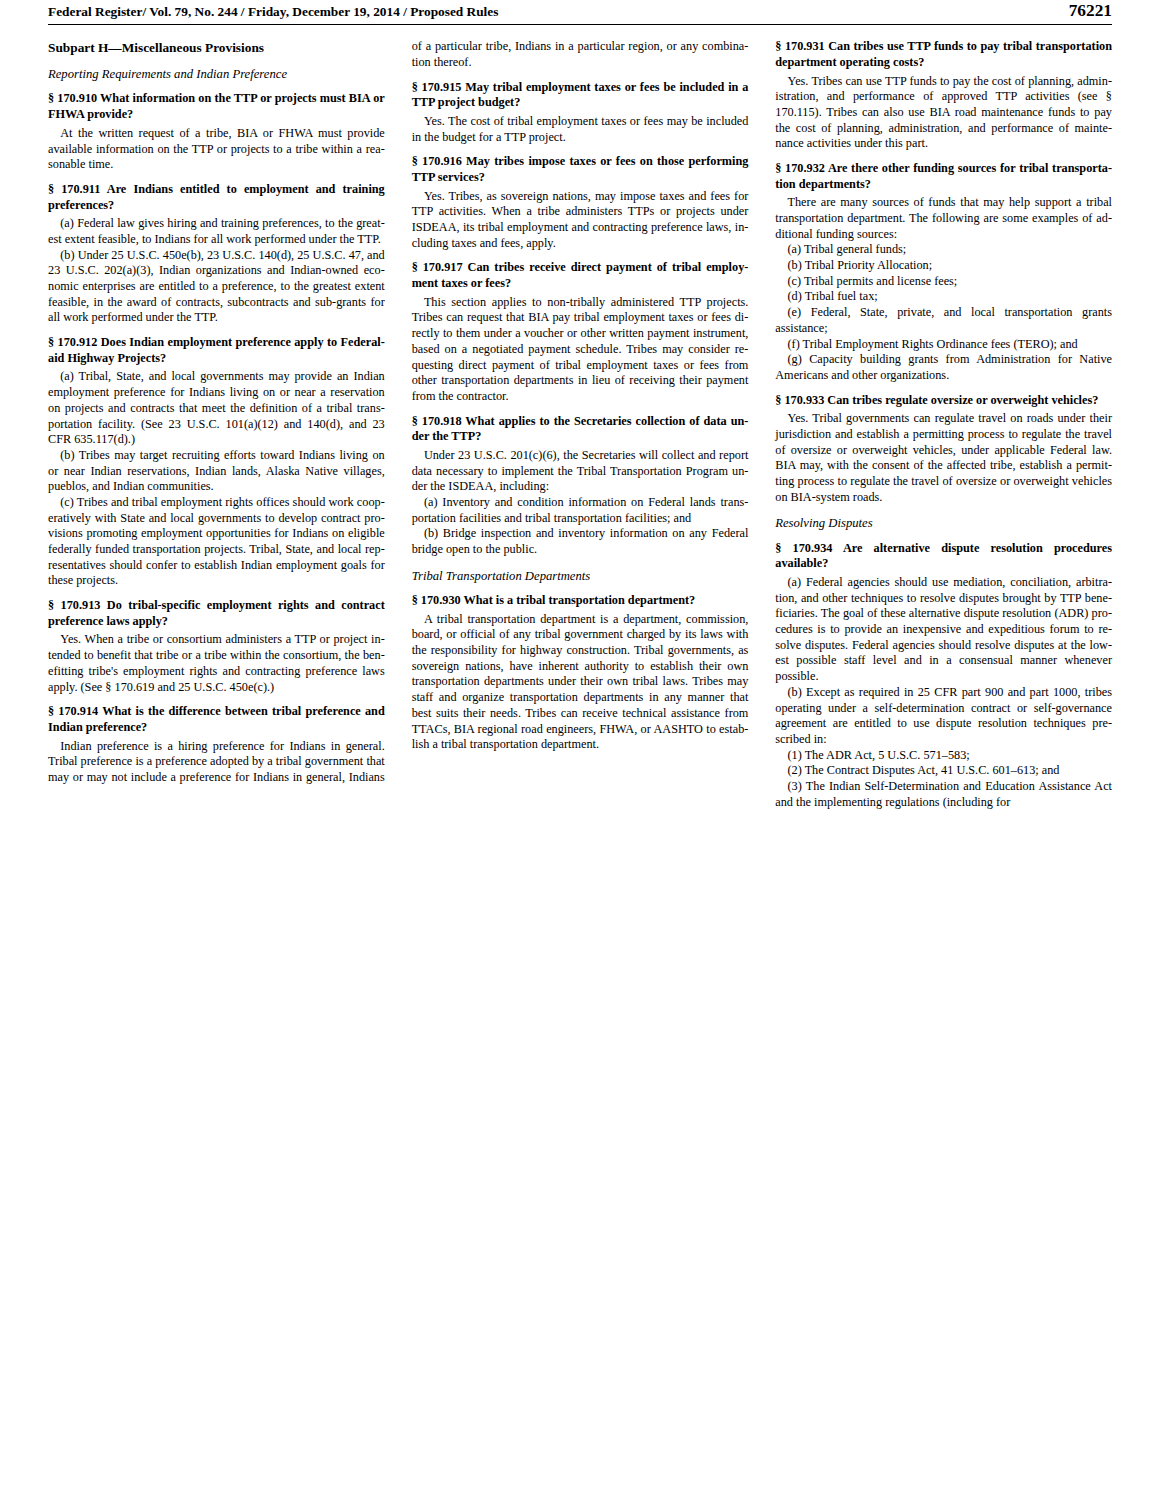Federal Register/ Vol. 79, No. 244 / Friday, December 19, 2014 / Proposed Rules
76221
Subpart H—Miscellaneous Provisions
Reporting Requirements and Indian Preference
§ 170.910 What information on the TTP or projects must BIA or FHWA provide?
At the written request of a tribe, BIA or FHWA must provide available information on the TTP or projects to a tribe within a reasonable time.
§ 170.911 Are Indians entitled to employment and training preferences?
(a) Federal law gives hiring and training preferences, to the greatest extent feasible, to Indians for all work performed under the TTP.
(b) Under 25 U.S.C. 450e(b), 23 U.S.C. 140(d), 25 U.S.C. 47, and 23 U.S.C. 202(a)(3), Indian organizations and Indian-owned economic enterprises are entitled to a preference, to the greatest extent feasible, in the award of contracts, subcontracts and sub-grants for all work performed under the TTP.
§ 170.912 Does Indian employment preference apply to Federal-aid Highway Projects?
(a) Tribal, State, and local governments may provide an Indian employment preference for Indians living on or near a reservation on projects and contracts that meet the definition of a tribal transportation facility. (See 23 U.S.C. 101(a)(12) and 140(d), and 23 CFR 635.117(d).)
(b) Tribes may target recruiting efforts toward Indians living on or near Indian reservations, Indian lands, Alaska Native villages, pueblos, and Indian communities.
(c) Tribes and tribal employment rights offices should work cooperatively with State and local governments to develop contract provisions promoting employment opportunities for Indians on eligible federally funded transportation projects. Tribal, State, and local representatives should confer to establish Indian employment goals for these projects.
§ 170.913 Do tribal-specific employment rights and contract preference laws apply?
Yes. When a tribe or consortium administers a TTP or project intended to benefit that tribe or a tribe within the consortium, the benefitting tribe's employment rights and contracting preference laws apply. (See § 170.619 and 25 U.S.C. 450e(c).)
§ 170.914 What is the difference between tribal preference and Indian preference?
Indian preference is a hiring preference for Indians in general. Tribal preference is a preference adopted by a tribal government that may or may not include a preference for Indians in general, Indians of a particular tribe, Indians in a particular region, or any combination thereof.
§ 170.915 May tribal employment taxes or fees be included in a TTP project budget?
Yes. The cost of tribal employment taxes or fees may be included in the budget for a TTP project.
§ 170.916 May tribes impose taxes or fees on those performing TTP services?
Yes. Tribes, as sovereign nations, may impose taxes and fees for TTP activities. When a tribe administers TTPs or projects under ISDEAA, its tribal employment and contracting preference laws, including taxes and fees, apply.
§ 170.917 Can tribes receive direct payment of tribal employment taxes or fees?
This section applies to non-tribally administered TTP projects. Tribes can request that BIA pay tribal employment taxes or fees directly to them under a voucher or other written payment instrument, based on a negotiated payment schedule. Tribes may consider requesting direct payment of tribal employment taxes or fees from other transportation departments in lieu of receiving their payment from the contractor.
§ 170.918 What applies to the Secretaries collection of data under the TTP?
Under 23 U.S.C. 201(c)(6), the Secretaries will collect and report data necessary to implement the Tribal Transportation Program under the ISDEAA, including:
(a) Inventory and condition information on Federal lands transportation facilities and tribal transportation facilities; and
(b) Bridge inspection and inventory information on any Federal bridge open to the public.
Tribal Transportation Departments
§ 170.930 What is a tribal transportation department?
A tribal transportation department is a department, commission, board, or official of any tribal government charged by its laws with the responsibility for highway construction. Tribal governments, as sovereign nations, have inherent authority to establish their own transportation departments under their own tribal laws. Tribes may staff and organize transportation departments in any manner that best suits their needs. Tribes can receive technical assistance from TTACs, BIA regional road engineers, FHWA, or AASHTO to establish a tribal transportation department.
§ 170.931 Can tribes use TTP funds to pay tribal transportation department operating costs?
Yes. Tribes can use TTP funds to pay the cost of planning, administration, and performance of approved TTP activities (see § 170.115). Tribes can also use BIA road maintenance funds to pay the cost of planning, administration, and performance of maintenance activities under this part.
§ 170.932 Are there other funding sources for tribal transportation departments?
There are many sources of funds that may help support a tribal transportation department. The following are some examples of additional funding sources:
(a) Tribal general funds;
(b) Tribal Priority Allocation;
(c) Tribal permits and license fees;
(d) Tribal fuel tax;
(e) Federal, State, private, and local transportation grants assistance;
(f) Tribal Employment Rights Ordinance fees (TERO); and
(g) Capacity building grants from Administration for Native Americans and other organizations.
§ 170.933 Can tribes regulate oversize or overweight vehicles?
Yes. Tribal governments can regulate travel on roads under their jurisdiction and establish a permitting process to regulate the travel of oversize or overweight vehicles, under applicable Federal law. BIA may, with the consent of the affected tribe, establish a permitting process to regulate the travel of oversize or overweight vehicles on BIA-system roads.
Resolving Disputes
§ 170.934 Are alternative dispute resolution procedures available?
(a) Federal agencies should use mediation, conciliation, arbitration, and other techniques to resolve disputes brought by TTP beneficiaries. The goal of these alternative dispute resolution (ADR) procedures is to provide an inexpensive and expeditious forum to resolve disputes. Federal agencies should resolve disputes at the lowest possible staff level and in a consensual manner whenever possible.
(b) Except as required in 25 CFR part 900 and part 1000, tribes operating under a self-determination contract or self-governance agreement are entitled to use dispute resolution techniques prescribed in:
(1) The ADR Act, 5 U.S.C. 571–583;
(2) The Contract Disputes Act, 41 U.S.C. 601–613; and
(3) The Indian Self-Determination and Education Assistance Act and the implementing regulations (including for